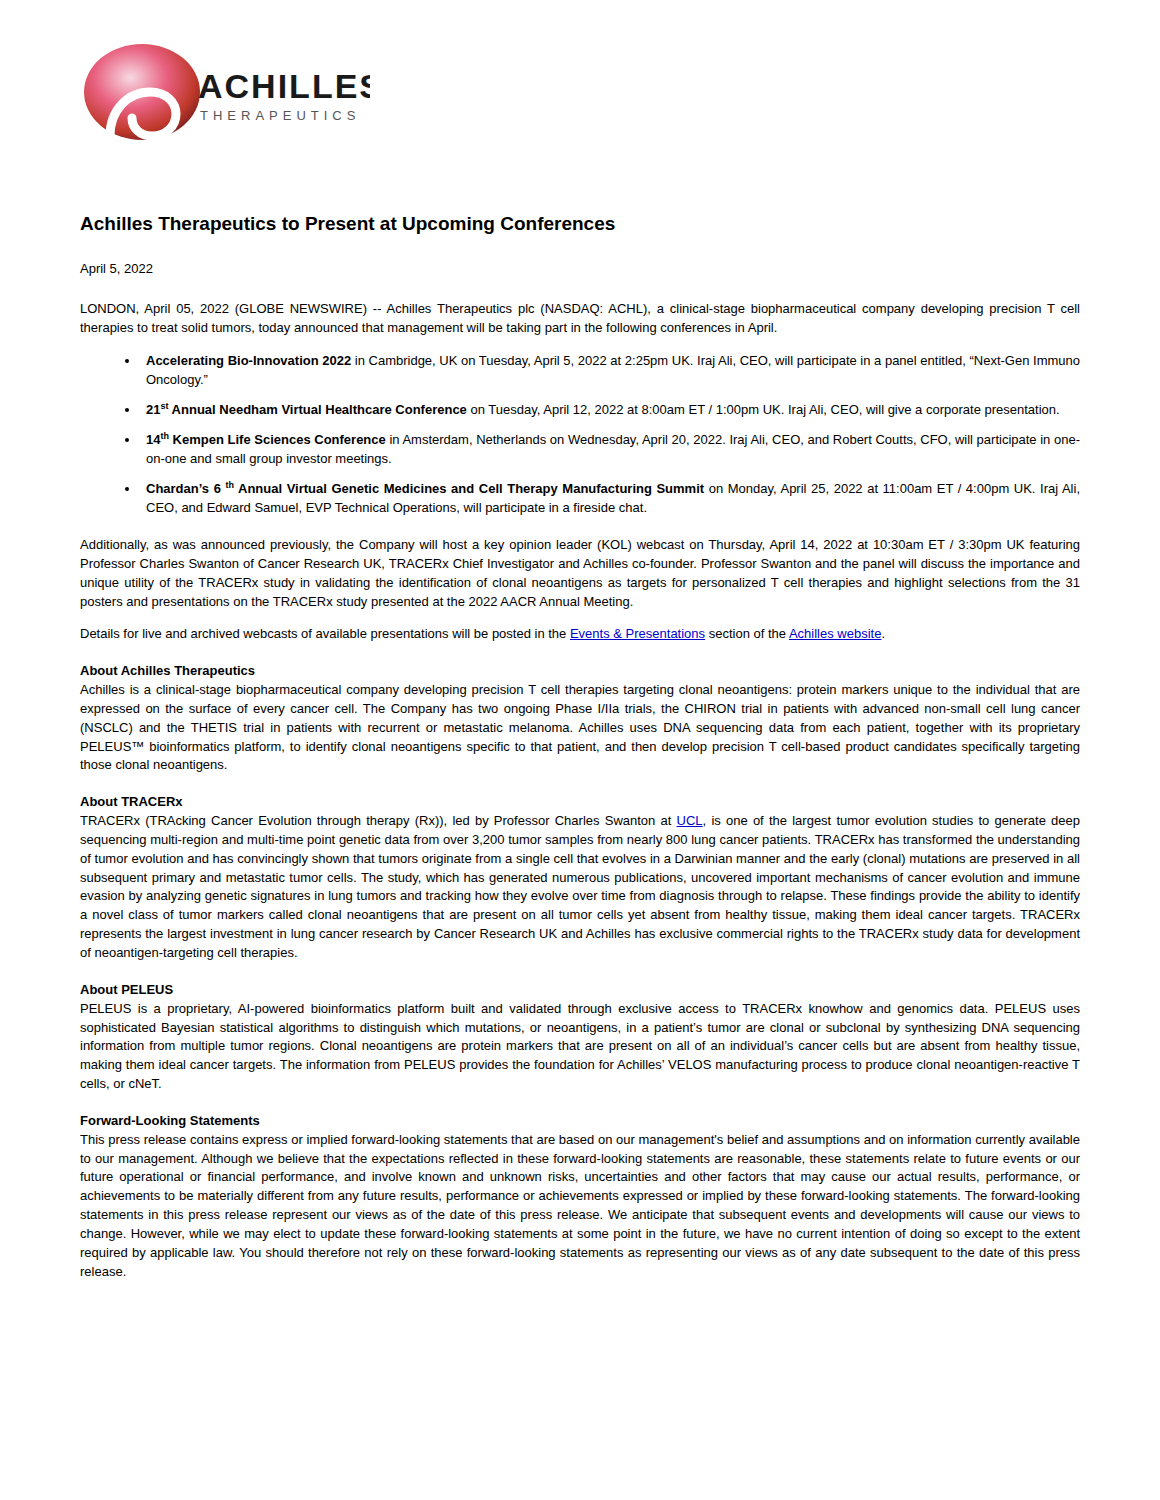ACHILLES THERAPEUTICS
Achilles Therapeutics to Present at Upcoming Conferences
April 5, 2022
LONDON, April 05, 2022 (GLOBE NEWSWIRE) -- Achilles Therapeutics plc (NASDAQ: ACHL), a clinical-stage biopharmaceutical company developing precision T cell therapies to treat solid tumors, today announced that management will be taking part in the following conferences in April.
Accelerating Bio-Innovation 2022 in Cambridge, UK on Tuesday, April 5, 2022 at 2:25pm UK. Iraj Ali, CEO, will participate in a panel entitled, “Next-Gen Immuno Oncology.”
21st Annual Needham Virtual Healthcare Conference on Tuesday, April 12, 2022 at 8:00am ET / 1:00pm UK. Iraj Ali, CEO, will give a corporate presentation.
14th Kempen Life Sciences Conference in Amsterdam, Netherlands on Wednesday, April 20, 2022. Iraj Ali, CEO, and Robert Coutts, CFO, will participate in one-on-one and small group investor meetings.
Chardan’s 6 th Annual Virtual Genetic Medicines and Cell Therapy Manufacturing Summit on Monday, April 25, 2022 at 11:00am ET / 4:00pm UK. Iraj Ali, CEO, and Edward Samuel, EVP Technical Operations, will participate in a fireside chat.
Additionally, as was announced previously, the Company will host a key opinion leader (KOL) webcast on Thursday, April 14, 2022 at 10:30am ET / 3:30pm UK featuring Professor Charles Swanton of Cancer Research UK, TRACERx Chief Investigator and Achilles co-founder. Professor Swanton and the panel will discuss the importance and unique utility of the TRACERx study in validating the identification of clonal neoantigens as targets for personalized T cell therapies and highlight selections from the 31 posters and presentations on the TRACERx study presented at the 2022 AACR Annual Meeting.
Details for live and archived webcasts of available presentations will be posted in the Events & Presentations section of the Achilles website.
About Achilles Therapeutics
Achilles is a clinical-stage biopharmaceutical company developing precision T cell therapies targeting clonal neoantigens: protein markers unique to the individual that are expressed on the surface of every cancer cell. The Company has two ongoing Phase I/IIa trials, the CHIRON trial in patients with advanced non-small cell lung cancer (NSCLC) and the THETIS trial in patients with recurrent or metastatic melanoma. Achilles uses DNA sequencing data from each patient, together with its proprietary PELEUS™ bioinformatics platform, to identify clonal neoantigens specific to that patient, and then develop precision T cell-based product candidates specifically targeting those clonal neoantigens.
About TRACERx
TRACERx (TRAcking Cancer Evolution through therapy (Rx)), led by Professor Charles Swanton at UCL, is one of the largest tumor evolution studies to generate deep sequencing multi-region and multi-time point genetic data from over 3,200 tumor samples from nearly 800 lung cancer patients. TRACERx has transformed the understanding of tumor evolution and has convincingly shown that tumors originate from a single cell that evolves in a Darwinian manner and the early (clonal) mutations are preserved in all subsequent primary and metastatic tumor cells. The study, which has generated numerous publications, uncovered important mechanisms of cancer evolution and immune evasion by analyzing genetic signatures in lung tumors and tracking how they evolve over time from diagnosis through to relapse. These findings provide the ability to identify a novel class of tumor markers called clonal neoantigens that are present on all tumor cells yet absent from healthy tissue, making them ideal cancer targets. TRACERx represents the largest investment in lung cancer research by Cancer Research UK and Achilles has exclusive commercial rights to the TRACERx study data for development of neoantigen-targeting cell therapies.
About PELEUS
PELEUS is a proprietary, AI-powered bioinformatics platform built and validated through exclusive access to TRACERx knowhow and genomics data. PELEUS uses sophisticated Bayesian statistical algorithms to distinguish which mutations, or neoantigens, in a patient’s tumor are clonal or subclonal by synthesizing DNA sequencing information from multiple tumor regions. Clonal neoantigens are protein markers that are present on all of an individual’s cancer cells but are absent from healthy tissue, making them ideal cancer targets. The information from PELEUS provides the foundation for Achilles’ VELOS manufacturing process to produce clonal neoantigen-reactive T cells, or cNeT.
Forward-Looking Statements
This press release contains express or implied forward-looking statements that are based on our management's belief and assumptions and on information currently available to our management. Although we believe that the expectations reflected in these forward-looking statements are reasonable, these statements relate to future events or our future operational or financial performance, and involve known and unknown risks, uncertainties and other factors that may cause our actual results, performance, or achievements to be materially different from any future results, performance or achievements expressed or implied by these forward-looking statements. The forward-looking statements in this press release represent our views as of the date of this press release. We anticipate that subsequent events and developments will cause our views to change. However, while we may elect to update these forward-looking statements at some point in the future, we have no current intention of doing so except to the extent required by applicable law. You should therefore not rely on these forward-looking statements as representing our views as of any date subsequent to the date of this press release.